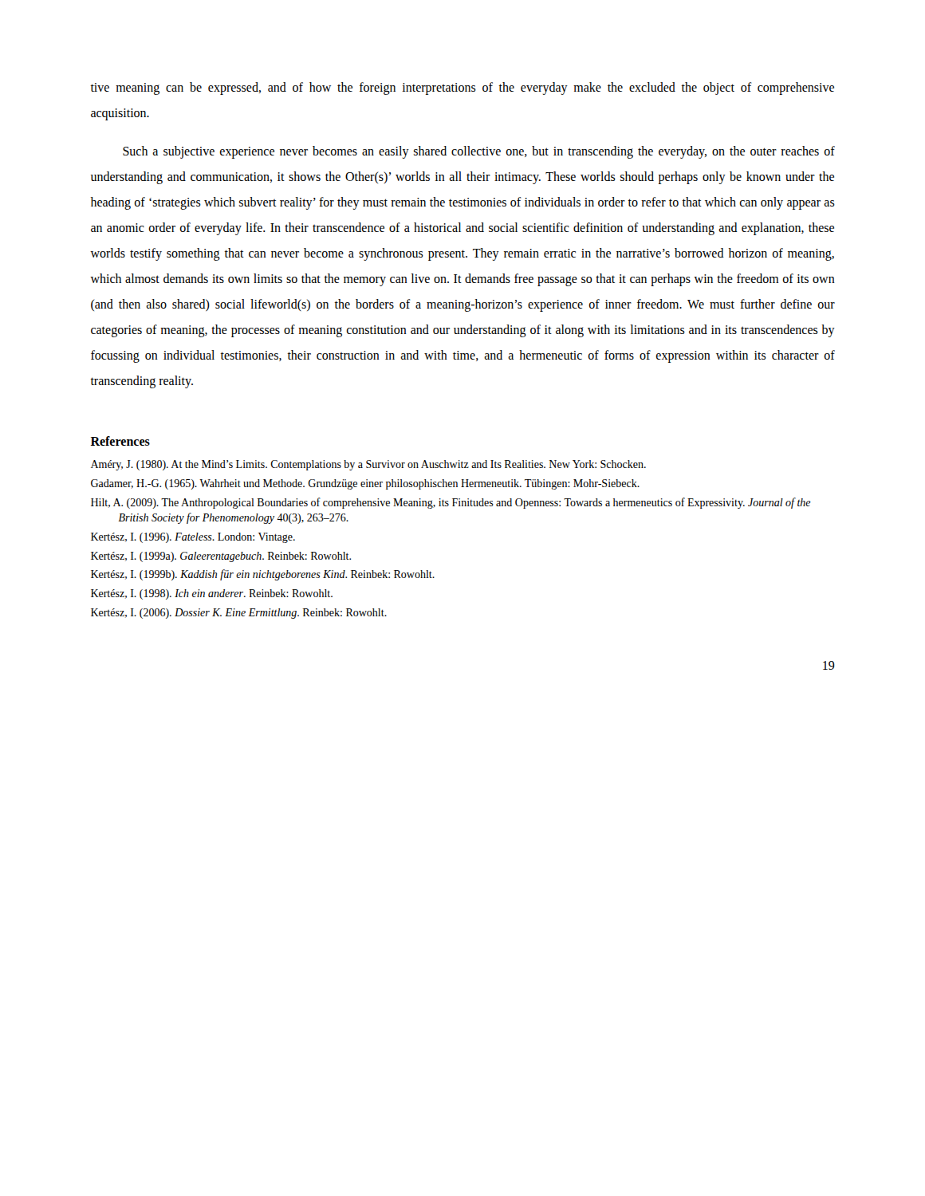tive meaning can be expressed, and of how the foreign interpretations of the everyday make the excluded the object of comprehensive acquisition.
Such a subjective experience never becomes an easily shared collective one, but in transcending the everyday, on the outer reaches of understanding and communication, it shows the Other(s)’ worlds in all their intimacy. These worlds should perhaps only be known under the heading of ‘strategies which subvert reality’ for they must remain the testimonies of individuals in order to refer to that which can only appear as an anomic order of everyday life. In their transcendence of a historical and social scientific definition of understanding and explanation, these worlds testify something that can never become a synchronous present. They remain erratic in the narrative’s borrowed horizon of meaning, which almost demands its own limits so that the memory can live on. It demands free passage so that it can perhaps win the freedom of its own (and then also shared) social lifeworld(s) on the borders of a meaning-horizon’s experience of inner freedom. We must further define our categories of meaning, the processes of meaning constitution and our understanding of it along with its limitations and in its transcendences by focussing on individual testimonies, their construction in and with time, and a hermeneutic of forms of expression within its character of transcending reality.
References
Améry, J. (1980). At the Mind’s Limits. Contemplations by a Survivor on Auschwitz and Its Realities. New York: Schocken.
Gadamer, H.-G. (1965). Wahrheit und Methode. Grundzüge einer philosophischen Hermeneutik. Tübingen: Mohr-Siebeck.
Hilt, A. (2009). The Anthropological Boundaries of comprehensive Meaning, its Finitudes and Openness: Towards a hermeneutics of Expressivity. Journal of the British Society for Phenomenology 40(3), 263–276.
Kertész, I. (1996). Fateless. London: Vintage.
Kertész, I. (1999a). Galeerentagebuch. Reinbek: Rowohlt.
Kertész, I. (1999b). Kaddish für ein nichtgeborenes Kind. Reinbek: Rowohlt.
Kertész, I. (1998). Ich ein anderer. Reinbek: Rowohlt.
Kertész, I. (2006). Dossier K. Eine Ermittlung. Reinbek: Rowohlt.
19